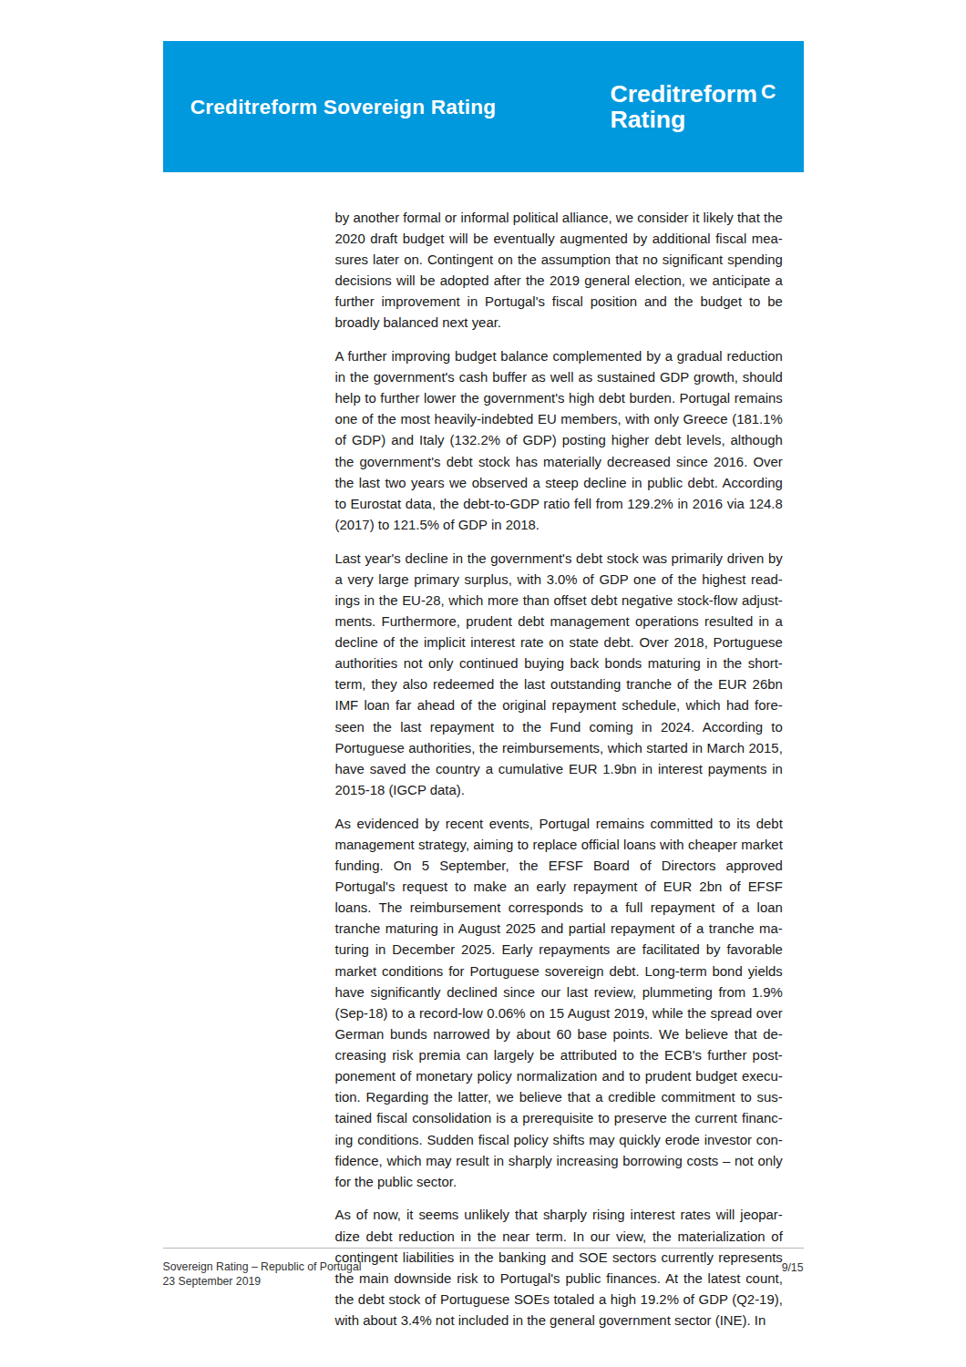Creditreform Sovereign Rating
Creditreform C
Rating
by another formal or informal political alliance, we consider it likely that the 2020 draft budget will be eventually augmented by additional fiscal measures later on. Contingent on the assumption that no significant spending decisions will be adopted after the 2019 general election, we anticipate a further improvement in Portugal's fiscal position and the budget to be broadly balanced next year.
A further improving budget balance complemented by a gradual reduction in the government's cash buffer as well as sustained GDP growth, should help to further lower the government's high debt burden. Portugal remains one of the most heavily-indebted EU members, with only Greece (181.1% of GDP) and Italy (132.2% of GDP) posting higher debt levels, although the government's debt stock has materially decreased since 2016. Over the last two years we observed a steep decline in public debt. According to Eurostat data, the debt-to-GDP ratio fell from 129.2% in 2016 via 124.8 (2017) to 121.5% of GDP in 2018.
Last year's decline in the government's debt stock was primarily driven by a very large primary surplus, with 3.0% of GDP one of the highest readings in the EU-28, which more than offset debt negative stock-flow adjustments. Furthermore, prudent debt management operations resulted in a decline of the implicit interest rate on state debt. Over 2018, Portuguese authorities not only continued buying back bonds maturing in the short-term, they also redeemed the last outstanding tranche of the EUR 26bn IMF loan far ahead of the original repayment schedule, which had foreseen the last repayment to the Fund coming in 2024. According to Portuguese authorities, the reimbursements, which started in March 2015, have saved the country a cumulative EUR 1.9bn in interest payments in 2015-18 (IGCP data).
As evidenced by recent events, Portugal remains committed to its debt management strategy, aiming to replace official loans with cheaper market funding. On 5 September, the EFSF Board of Directors approved Portugal's request to make an early repayment of EUR 2bn of EFSF loans. The reimbursement corresponds to a full repayment of a loan tranche maturing in August 2025 and partial repayment of a tranche maturing in December 2025. Early repayments are facilitated by favorable market conditions for Portuguese sovereign debt. Long-term bond yields have significantly declined since our last review, plummeting from 1.9% (Sep-18) to a record-low 0.06% on 15 August 2019, while the spread over German bunds narrowed by about 60 base points. We believe that decreasing risk premia can largely be attributed to the ECB's further postponement of monetary policy normalization and to prudent budget execution. Regarding the latter, we believe that a credible commitment to sustained fiscal consolidation is a prerequisite to preserve the current financing conditions. Sudden fiscal policy shifts may quickly erode investor confidence, which may result in sharply increasing borrowing costs – not only for the public sector.
As of now, it seems unlikely that sharply rising interest rates will jeopardize debt reduction in the near term. In our view, the materialization of contingent liabilities in the banking and SOE sectors currently represents the main downside risk to Portugal's public finances. At the latest count, the debt stock of Portuguese SOEs totaled a high 19.2% of GDP (Q2-19), with about 3.4% not included in the general government sector (INE). In
Sovereign Rating – Republic of Portugal
23 September 2019
9/15